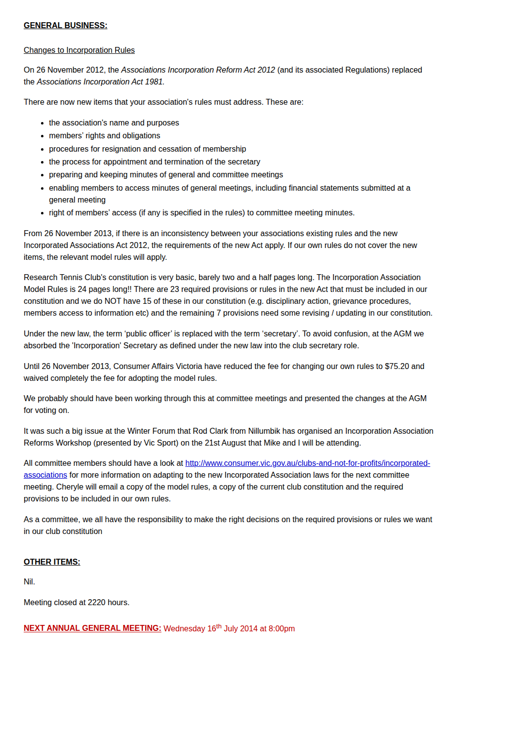GENERAL BUSINESS:
Changes to Incorporation Rules
On 26 November 2012, the Associations Incorporation Reform Act 2012 (and its associated Regulations) replaced the Associations Incorporation Act 1981.
There are now new items that your association's rules must address. These are:
the association's name and purposes
members’ rights and obligations
procedures for resignation and cessation of membership
the process for appointment and termination of the secretary
preparing and keeping minutes of general and committee meetings
enabling members to access minutes of general meetings, including financial statements submitted at a general meeting
right of members’ access (if any is specified in the rules) to committee meeting minutes.
From 26 November 2013, if there is an inconsistency between your associations existing rules and the new Incorporated Associations Act 2012, the requirements of the new Act apply. If our own rules do not cover the new items, the relevant model rules will apply.
Research Tennis Club's constitution is very basic, barely two and a half pages long. The Incorporation Association Model Rules is 24 pages long!! There are 23 required provisions or rules in the new Act that must be included in our constitution and we do NOT have 15 of these in our constitution (e.g. disciplinary action, grievance procedures, members access to information etc) and the remaining 7 provisions need some revising / updating in our constitution.
Under the new law, the term ‘public officer’ is replaced with the term ‘secretary’. To avoid confusion, at the AGM we absorbed the 'Incorporation' Secretary as defined under the new law into the club secretary role.
Until 26 November 2013, Consumer Affairs Victoria have reduced the fee for changing our own rules to $75.20 and waived completely the fee for adopting the model rules.
We probably should have been working through this at committee meetings and presented the changes at the AGM for voting on.
It was such a big issue at the Winter Forum that Rod Clark from Nillumbik has organised an Incorporation Association Reforms Workshop (presented by Vic Sport) on the 21st August that Mike and I will be attending.
All committee members should have a look at http://www.consumer.vic.gov.au/clubs-and-not-for-profits/incorporated-associations for more information on adapting to the new Incorporated Association laws for the next committee meeting. Cheryle will email a copy of the model rules, a copy of the current club constitution and the required provisions to be included in our own rules.
As a committee, we all have the responsibility to make the right decisions on the required provisions or rules we want in our club constitution
OTHER ITEMS:
Nil.
Meeting closed at 2220 hours.
NEXT ANNUAL GENERAL MEETING: Wednesday 16th July 2014 at 8:00pm